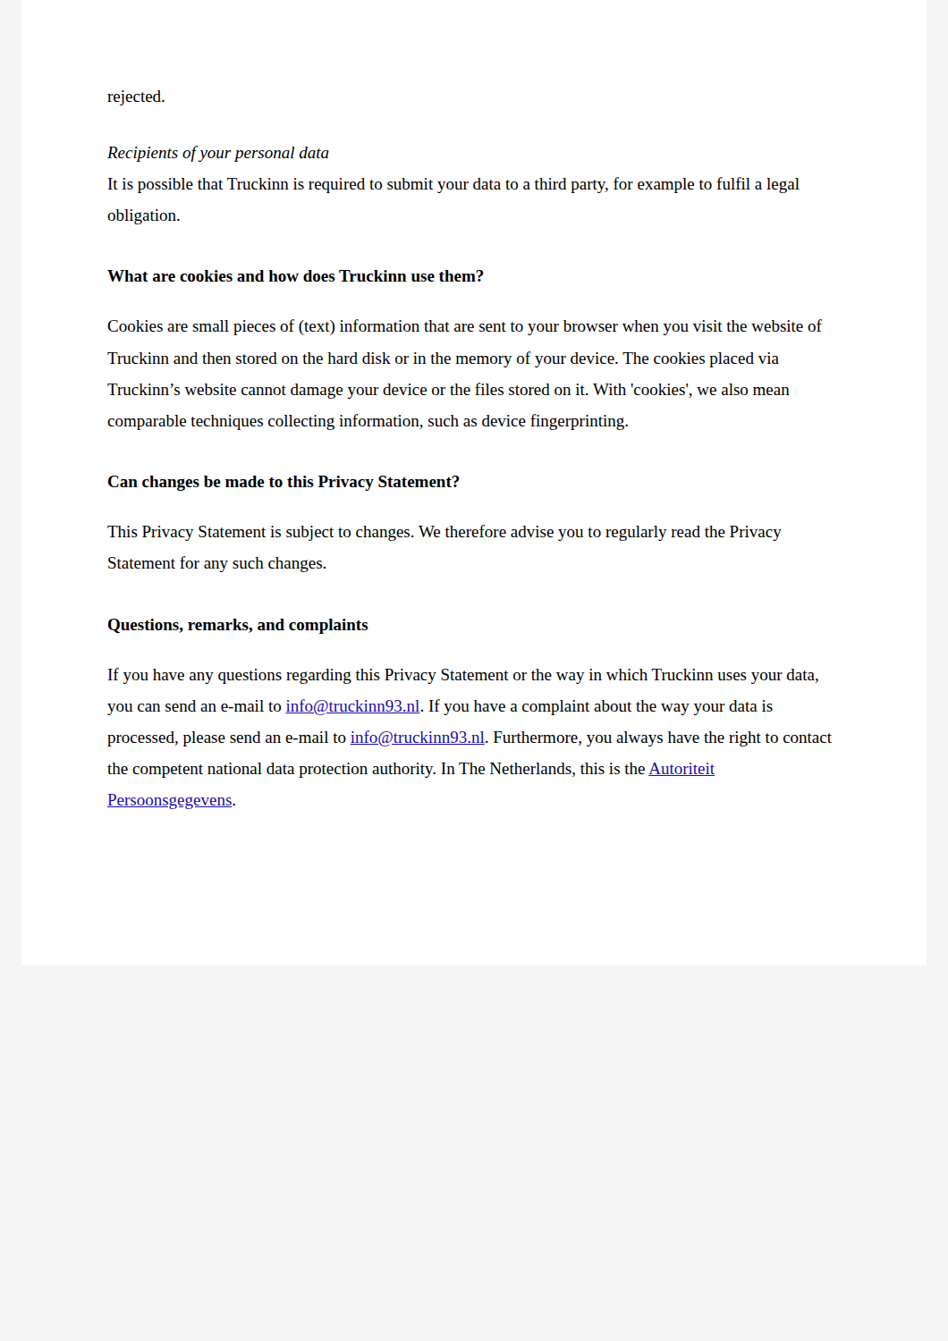rejected.
Recipients of your personal data
It is possible that Truckinn is required to submit your data to a third party, for example to fulfil a legal obligation.
What are cookies and how does Truckinn use them?
Cookies are small pieces of (text) information that are sent to your browser when you visit the website of Truckinn and then stored on the hard disk or in the memory of your device. The cookies placed via Truckinn’s website cannot damage your device or the files stored on it. With 'cookies', we also mean comparable techniques collecting information, such as device fingerprinting.
Can changes be made to this Privacy Statement?
This Privacy Statement is subject to changes. We therefore advise you to regularly read the Privacy Statement for any such changes.
Questions, remarks, and complaints
If you have any questions regarding this Privacy Statement or the way in which Truckinn uses your data, you can send an e-mail to info@truckinn93.nl. If you have a complaint about the way your data is processed, please send an e-mail to info@truckinn93.nl. Furthermore, you always have the right to contact the competent national data protection authority. In The Netherlands, this is the Autoriteit Persoonsgegevens.